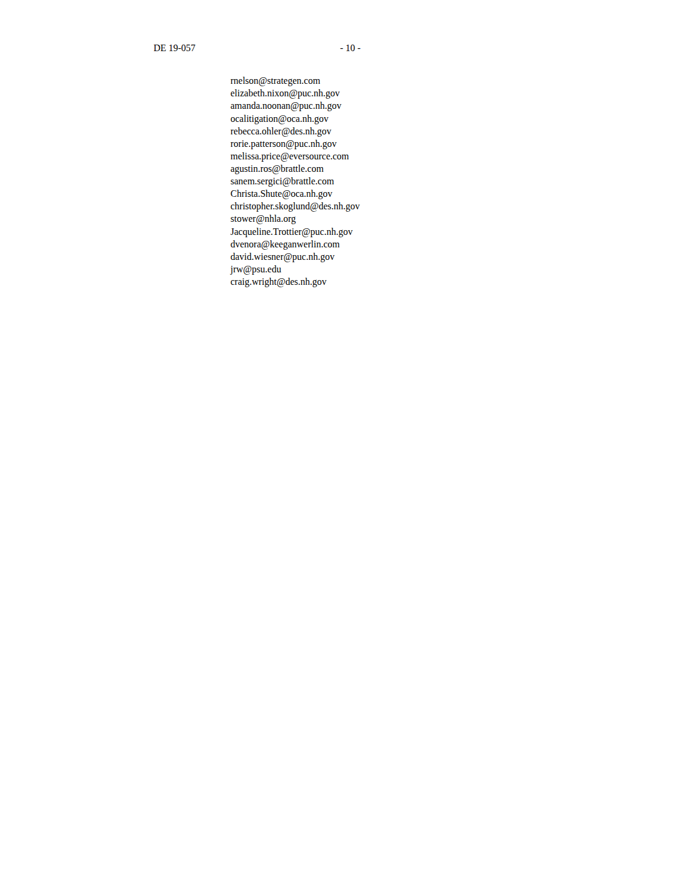DE 19-057
- 10 -
rnelson@strategen.com
elizabeth.nixon@puc.nh.gov
amanda.noonan@puc.nh.gov
ocalitigation@oca.nh.gov
rebecca.ohler@des.nh.gov
rorie.patterson@puc.nh.gov
melissa.price@eversource.com
agustin.ros@brattle.com
sanem.sergici@brattle.com
Christa.Shute@oca.nh.gov
christopher.skoglund@des.nh.gov
stower@nhla.org
Jacqueline.Trottier@puc.nh.gov
dvenora@keeganwerlin.com
david.wiesner@puc.nh.gov
jrw@psu.edu
craig.wright@des.nh.gov